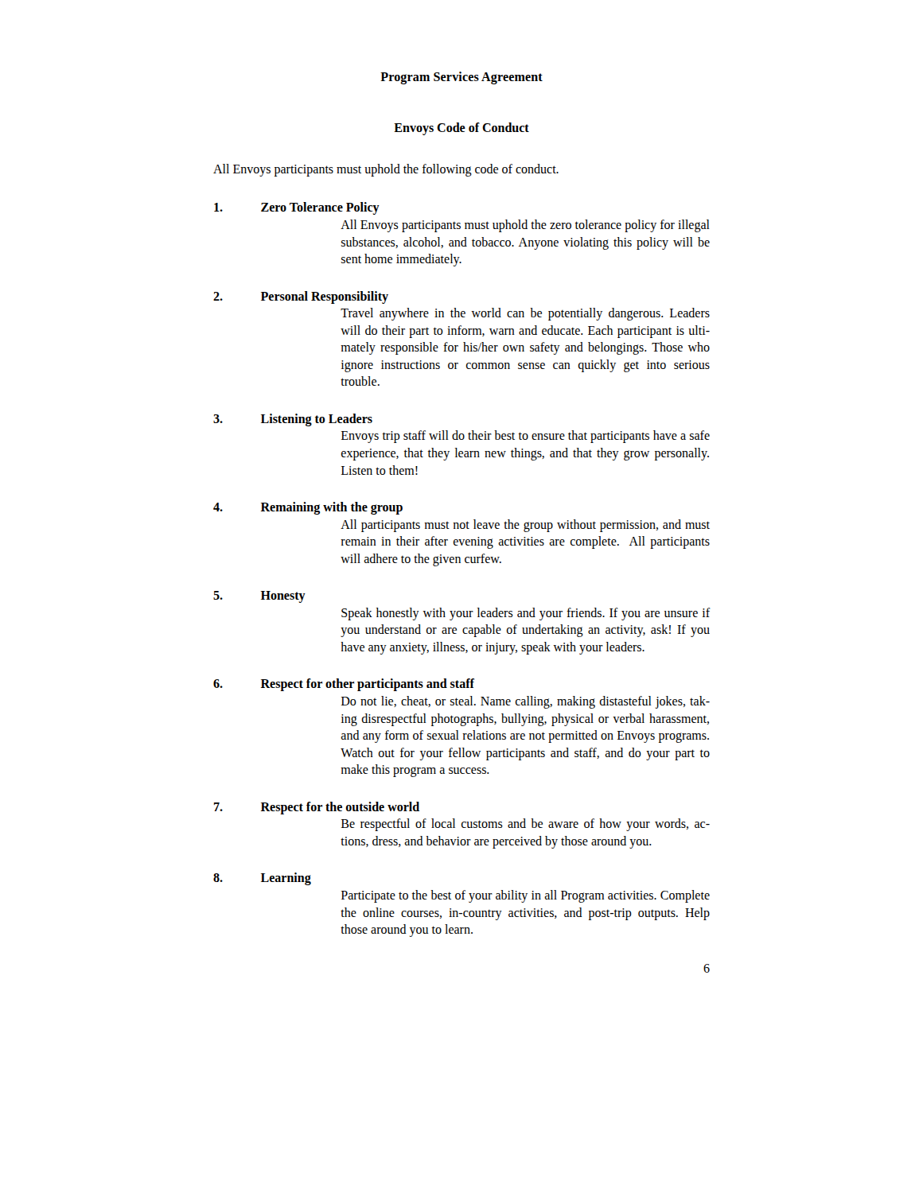Program Services Agreement
Envoys Code of Conduct
All Envoys participants must uphold the following code of conduct.
1.
Zero Tolerance Policy
All Envoys participants must uphold the zero tolerance policy for illegal substances, alcohol, and tobacco. Anyone violating this policy will be sent home immediately.
2.
Personal Responsibility
Travel anywhere in the world can be potentially dangerous. Leaders will do their part to inform, warn and educate. Each participant is ultimately responsible for his/her own safety and belongings. Those who ignore instructions or common sense can quickly get into serious trouble.
3.
Listening to Leaders
Envoys trip staff will do their best to ensure that participants have a safe experience, that they learn new things, and that they grow personally. Listen to them!
4.
Remaining with the group
All participants must not leave the group without permission, and must remain in their after evening activities are complete. All participants will adhere to the given curfew.
5.
Honesty
Speak honestly with your leaders and your friends. If you are unsure if you understand or are capable of undertaking an activity, ask! If you have any anxiety, illness, or injury, speak with your leaders.
6.
Respect for other participants and staff
Do not lie, cheat, or steal. Name calling, making distasteful jokes, taking disrespectful photographs, bullying, physical or verbal harassment, and any form of sexual relations are not permitted on Envoys programs. Watch out for your fellow participants and staff, and do your part to make this program a success.
7.
Respect for the outside world
Be respectful of local customs and be aware of how your words, actions, dress, and behavior are perceived by those around you.
8.
Learning
Participate to the best of your ability in all Program activities. Complete the online courses, in-country activities, and post-trip outputs. Help those around you to learn.
6